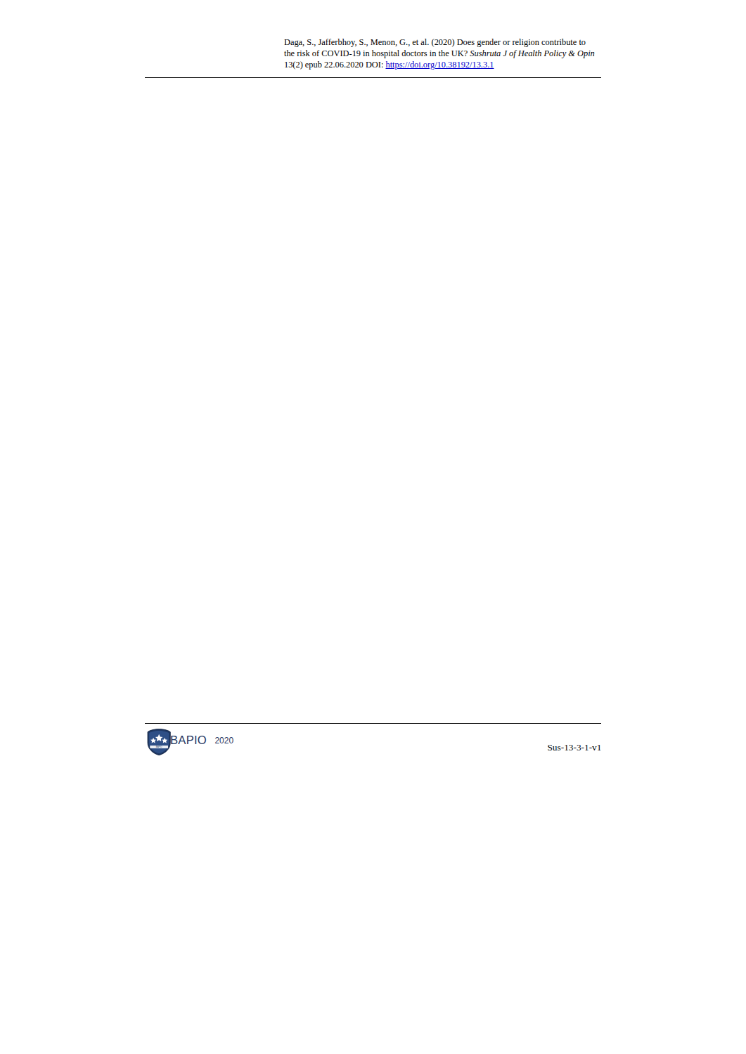Daga, S., Jafferbhoy, S., Menon, G., et al. (2020) Does gender or religion contribute to the risk of COVID-19 in hospital doctors in the UK? Sushruta J of Health Policy & Opin 13(2) epub 22.06.2020 DOI: https://doi.org/10.38192/13.3.1
BAPIO BAPIO 2020
Sus-13-3-1-v1